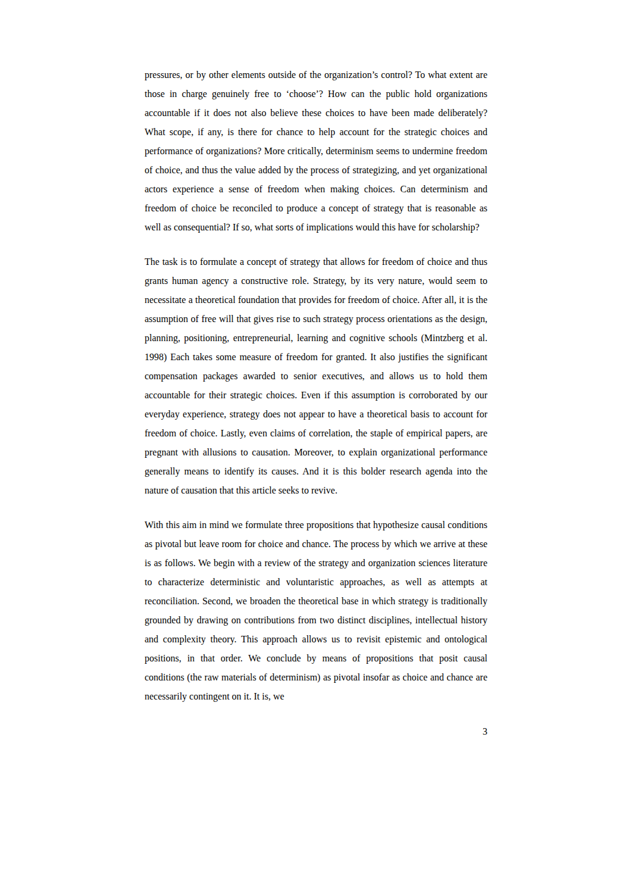pressures, or by other elements outside of the organization’s control? To what extent are those in charge genuinely free to ‘choose’? How can the public hold organizations accountable if it does not also believe these choices to have been made deliberately? What scope, if any, is there for chance to help account for the strategic choices and performance of organizations? More critically, determinism seems to undermine freedom of choice, and thus the value added by the process of strategizing, and yet organizational actors experience a sense of freedom when making choices. Can determinism and freedom of choice be reconciled to produce a concept of strategy that is reasonable as well as consequential? If so, what sorts of implications would this have for scholarship?
The task is to formulate a concept of strategy that allows for freedom of choice and thus grants human agency a constructive role. Strategy, by its very nature, would seem to necessitate a theoretical foundation that provides for freedom of choice. After all, it is the assumption of free will that gives rise to such strategy process orientations as the design, planning, positioning, entrepreneurial, learning and cognitive schools (Mintzberg et al. 1998) Each takes some measure of freedom for granted. It also justifies the significant compensation packages awarded to senior executives, and allows us to hold them accountable for their strategic choices. Even if this assumption is corroborated by our everyday experience, strategy does not appear to have a theoretical basis to account for freedom of choice. Lastly, even claims of correlation, the staple of empirical papers, are pregnant with allusions to causation. Moreover, to explain organizational performance generally means to identify its causes. And it is this bolder research agenda into the nature of causation that this article seeks to revive.
With this aim in mind we formulate three propositions that hypothesize causal conditions as pivotal but leave room for choice and chance. The process by which we arrive at these is as follows. We begin with a review of the strategy and organization sciences literature to characterize deterministic and voluntaristic approaches, as well as attempts at reconciliation. Second, we broaden the theoretical base in which strategy is traditionally grounded by drawing on contributions from two distinct disciplines, intellectual history and complexity theory. This approach allows us to revisit epistemic and ontological positions, in that order. We conclude by means of propositions that posit causal conditions (the raw materials of determinism) as pivotal insofar as choice and chance are necessarily contingent on it. It is, we
3